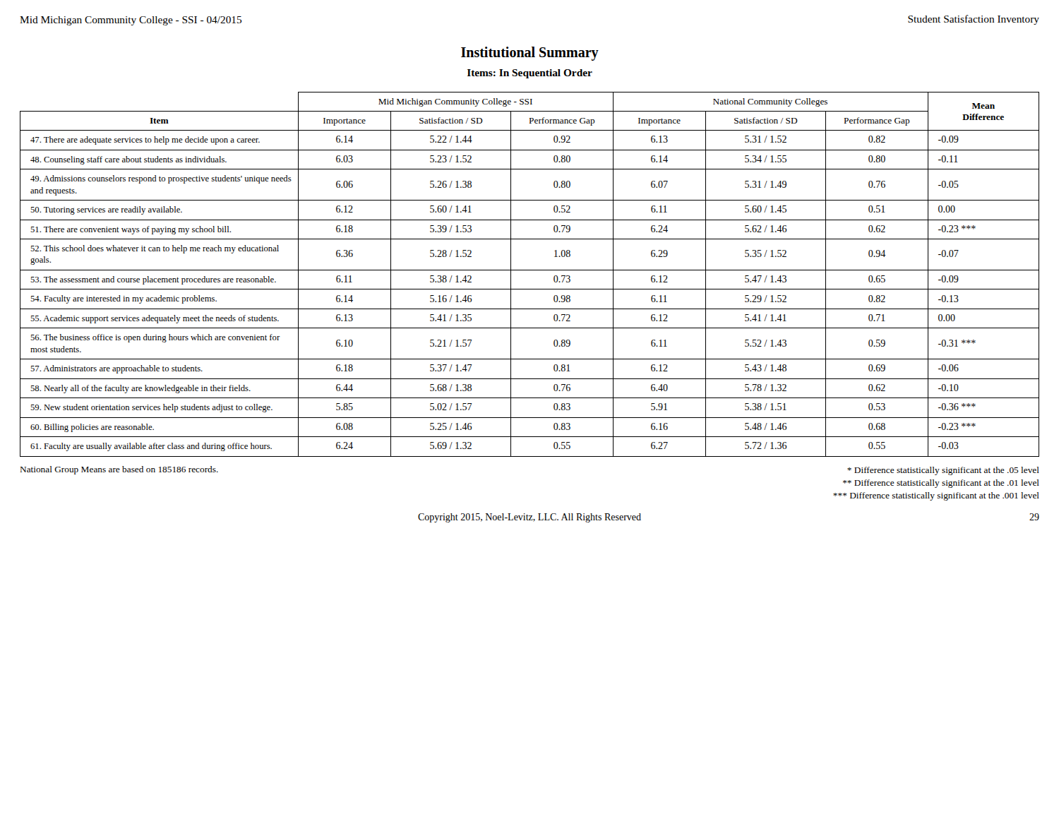Mid Michigan Community College - SSI - 04/2015
Student Satisfaction Inventory
Institutional Summary
Items: In Sequential Order
| | Mid Michigan Community College - SSI | National Community Colleges | Mean Difference |
| --- | --- | --- | --- |
| Item | Importance | Satisfaction / SD | Performance Gap | Importance | Satisfaction / SD | Performance Gap |
| 47. There are adequate services to help me decide upon a career. | 6.14 | 5.22 / 1.44 | 0.92 | 6.13 | 5.31 / 1.52 | 0.82 | -0.09 |
| 48. Counseling staff care about students as individuals. | 6.03 | 5.23 / 1.52 | 0.80 | 6.14 | 5.34 / 1.55 | 0.80 | -0.11 |
| 49. Admissions counselors respond to prospective students' unique needs and requests. | 6.06 | 5.26 / 1.38 | 0.80 | 6.07 | 5.31 / 1.49 | 0.76 | -0.05 |
| 50. Tutoring services are readily available. | 6.12 | 5.60 / 1.41 | 0.52 | 6.11 | 5.60 / 1.45 | 0.51 | 0.00 |
| 51. There are convenient ways of paying my school bill. | 6.18 | 5.39 / 1.53 | 0.79 | 6.24 | 5.62 / 1.46 | 0.62 | -0.23 *** |
| 52. This school does whatever it can to help me reach my educational goals. | 6.36 | 5.28 / 1.52 | 1.08 | 6.29 | 5.35 / 1.52 | 0.94 | -0.07 |
| 53. The assessment and course placement procedures are reasonable. | 6.11 | 5.38 / 1.42 | 0.73 | 6.12 | 5.47 / 1.43 | 0.65 | -0.09 |
| 54. Faculty are interested in my academic problems. | 6.14 | 5.16 / 1.46 | 0.98 | 6.11 | 5.29 / 1.52 | 0.82 | -0.13 |
| 55. Academic support services adequately meet the needs of students. | 6.13 | 5.41 / 1.35 | 0.72 | 6.12 | 5.41 / 1.41 | 0.71 | 0.00 |
| 56. The business office is open during hours which are convenient for most students. | 6.10 | 5.21 / 1.57 | 0.89 | 6.11 | 5.52 / 1.43 | 0.59 | -0.31 *** |
| 57. Administrators are approachable to students. | 6.18 | 5.37 / 1.47 | 0.81 | 6.12 | 5.43 / 1.48 | 0.69 | -0.06 |
| 58. Nearly all of the faculty are knowledgeable in their fields. | 6.44 | 5.68 / 1.38 | 0.76 | 6.40 | 5.78 / 1.32 | 0.62 | -0.10 |
| 59. New student orientation services help students adjust to college. | 5.85 | 5.02 / 1.57 | 0.83 | 5.91 | 5.38 / 1.51 | 0.53 | -0.36 *** |
| 60. Billing policies are reasonable. | 6.08 | 5.25 / 1.46 | 0.83 | 6.16 | 5.48 / 1.46 | 0.68 | -0.23 *** |
| 61. Faculty are usually available after class and during office hours. | 6.24 | 5.69 / 1.32 | 0.55 | 6.27 | 5.72 / 1.36 | 0.55 | -0.03 |
* Difference statistically significant at the .05 level
** Difference statistically significant at the .01 level
*** Difference statistically significant at the .001 level
National Group Means are based on 185186 records.
Copyright 2015, Noel-Levitz, LLC. All Rights Reserved 29